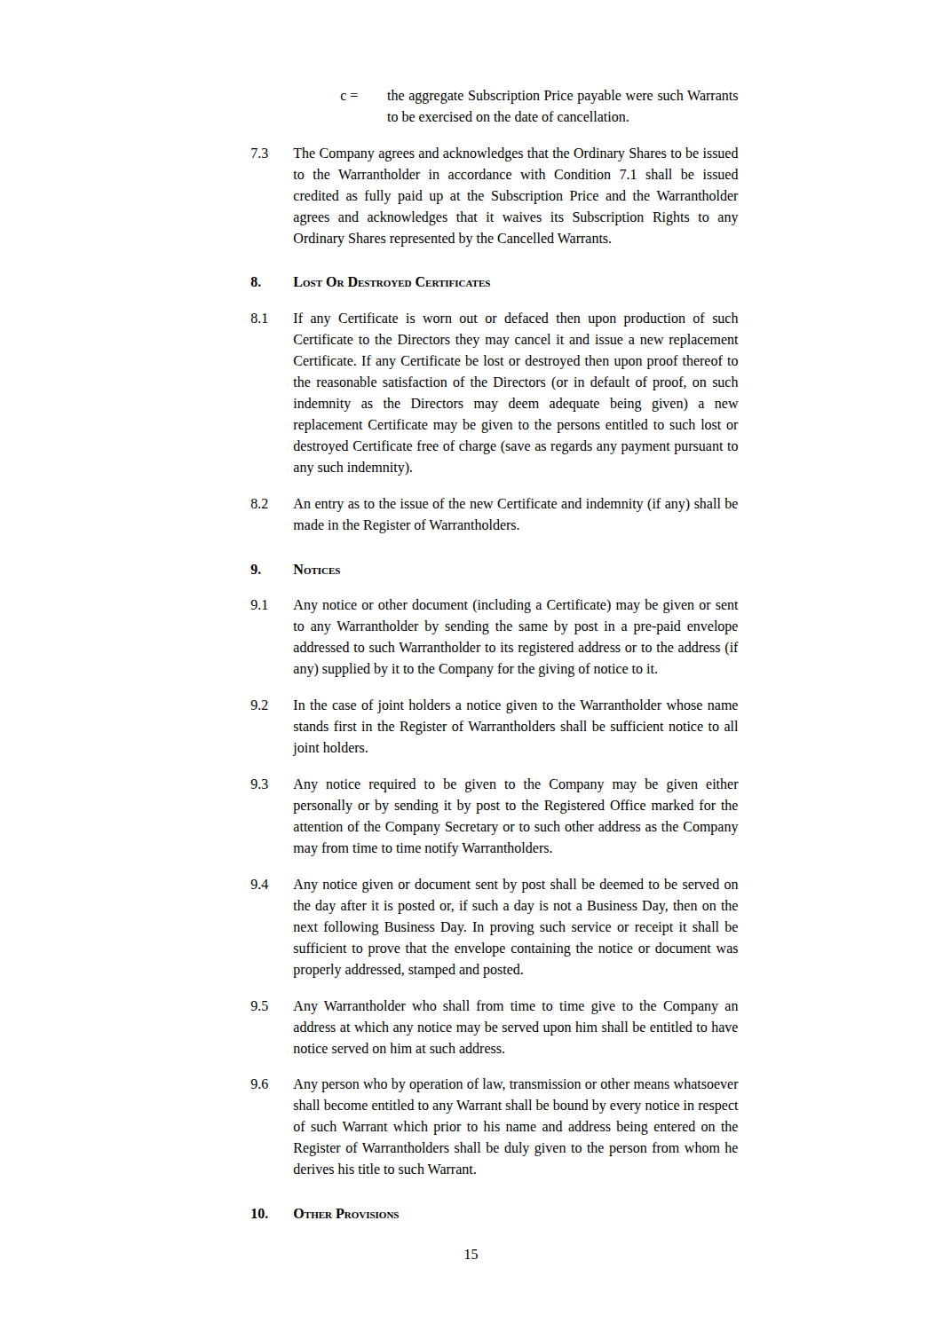c =
the aggregate Subscription Price payable were such Warrants to be exercised on the date of cancellation.
7.3
The Company agrees and acknowledges that the Ordinary Shares to be issued to the Warrantholder in accordance with Condition 7.1 shall be issued credited as fully paid up at the Subscription Price and the Warrantholder agrees and acknowledges that it waives its Subscription Rights to any Ordinary Shares represented by the Cancelled Warrants.
8.
Lost Or Destroyed Certificates
8.1
If any Certificate is worn out or defaced then upon production of such Certificate to the Directors they may cancel it and issue a new replacement Certificate. If any Certificate be lost or destroyed then upon proof thereof to the reasonable satisfaction of the Directors (or in default of proof, on such indemnity as the Directors may deem adequate being given) a new replacement Certificate may be given to the persons entitled to such lost or destroyed Certificate free of charge (save as regards any payment pursuant to any such indemnity).
8.2
An entry as to the issue of the new Certificate and indemnity (if any) shall be made in the Register of Warrantholders.
9.
Notices
9.1
Any notice or other document (including a Certificate) may be given or sent to any Warrantholder by sending the same by post in a pre-paid envelope addressed to such Warrantholder to its registered address or to the address (if any) supplied by it to the Company for the giving of notice to it.
9.2
In the case of joint holders a notice given to the Warrantholder whose name stands first in the Register of Warrantholders shall be sufficient notice to all joint holders.
9.3
Any notice required to be given to the Company may be given either personally or by sending it by post to the Registered Office marked for the attention of the Company Secretary or to such other address as the Company may from time to time notify Warrantholders.
9.4
Any notice given or document sent by post shall be deemed to be served on the day after it is posted or, if such a day is not a Business Day, then on the next following Business Day. In proving such service or receipt it shall be sufficient to prove that the envelope containing the notice or document was properly addressed, stamped and posted.
9.5
Any Warrantholder who shall from time to time give to the Company an address at which any notice may be served upon him shall be entitled to have notice served on him at such address.
9.6
Any person who by operation of law, transmission or other means whatsoever shall become entitled to any Warrant shall be bound by every notice in respect of such Warrant which prior to his name and address being entered on the Register of Warrantholders shall be duly given to the person from whom he derives his title to such Warrant.
10.
Other Provisions
15